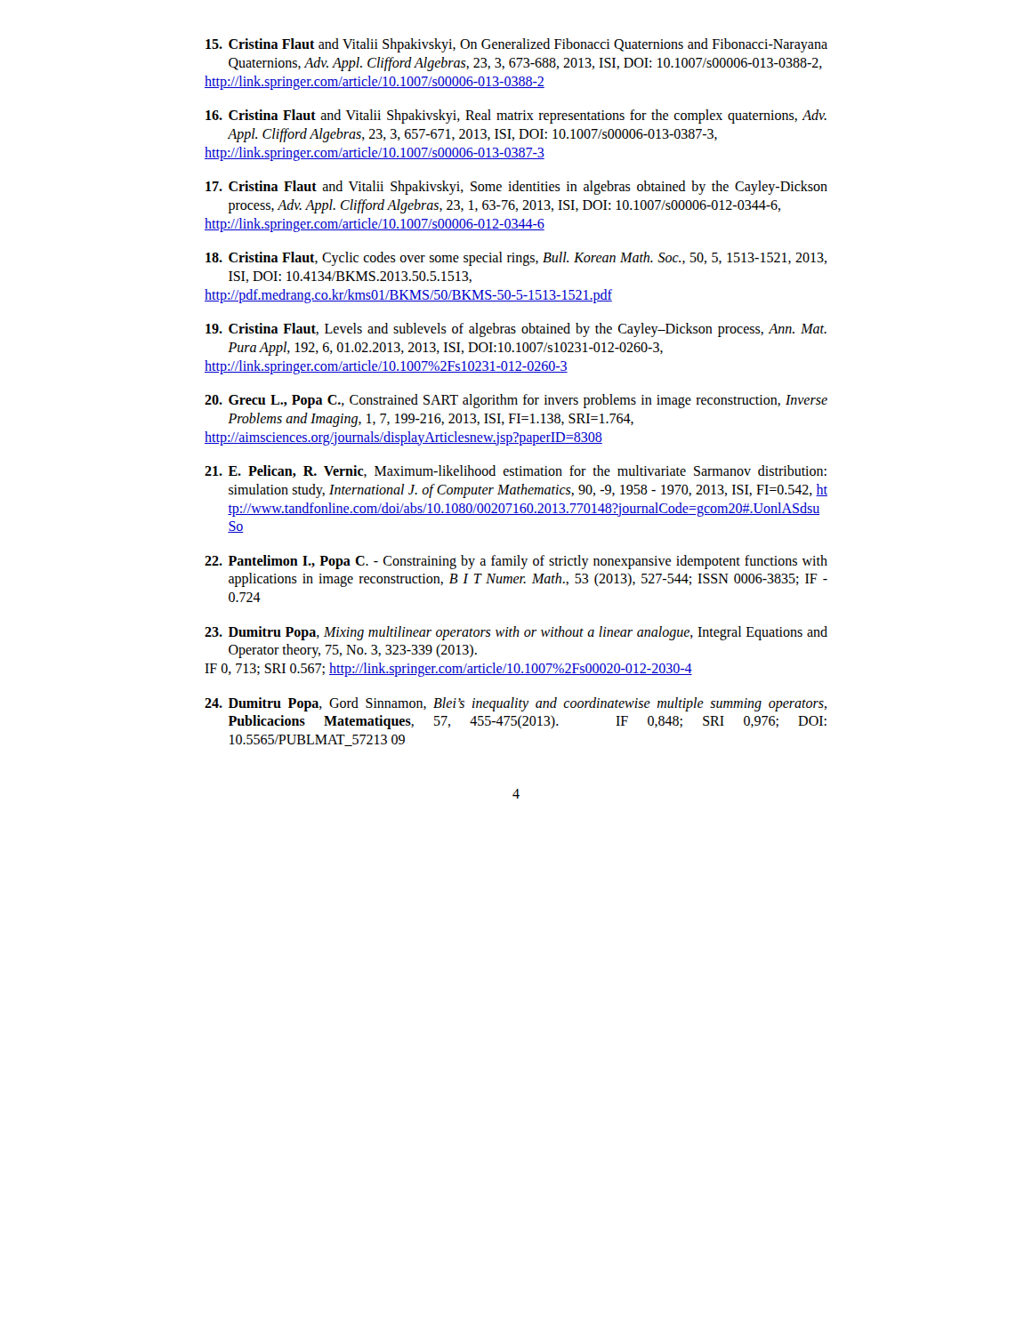15. Cristina Flaut and Vitalii Shpakivskyi, On Generalized Fibonacci Quaternions and Fibonacci-Narayana Quaternions, Adv. Appl. Clifford Algebras, 23, 3, 673-688, 2013, ISI, DOI: 10.1007/s00006-013-0388-2,
http://link.springer.com/article/10.1007/s00006-013-0388-2
16. Cristina Flaut and Vitalii Shpakivskyi, Real matrix representations for the complex quaternions, Adv. Appl. Clifford Algebras, 23, 3, 657-671, 2013, ISI, DOI: 10.1007/s00006-013-0387-3,
http://link.springer.com/article/10.1007/s00006-013-0387-3
17. Cristina Flaut and Vitalii Shpakivskyi, Some identities in algebras obtained by the Cayley-Dickson process, Adv. Appl. Clifford Algebras, 23, 1, 63-76, 2013, ISI, DOI: 10.1007/s00006-012-0344-6,
http://link.springer.com/article/10.1007/s00006-012-0344-6
18. Cristina Flaut, Cyclic codes over some special rings, Bull. Korean Math. Soc., 50, 5, 1513-1521, 2013, ISI, DOI: 10.4134/BKMS.2013.50.5.1513,
http://pdf.medrang.co.kr/kms01/BKMS/50/BKMS-50-5-1513-1521.pdf
19. Cristina Flaut, Levels and sublevels of algebras obtained by the Cayley–Dickson process, Ann. Mat. Pura Appl, 192, 6, 01.02.2013, 2013, ISI, DOI:10.1007/s10231-012-0260-3,
http://link.springer.com/article/10.1007%2Fs10231-012-0260-3
20. Grecu L., Popa C., Constrained SART algorithm for invers problems in image reconstruction, Inverse Problems and Imaging, 1, 7, 199-216, 2013, ISI, FI=1.138, SRI=1.764,
http://aimsciences.org/journals/displayArticlesnew.jsp?paperID=8308
21. E. Pelican, R. Vernic, Maximum-likelihood estimation for the multivariate Sarmanov distribution: simulation study, International J. of Computer Mathematics, 90, -9, 1958 - 1970, 2013, ISI, FI=0.542, http://www.tandfonline.com/doi/abs/10.1080/00207160.2013.770148?journalCode=gcom20#.UonlASdsuSo
22. Pantelimon I., Popa C. - Constraining by a family of strictly nonexpansive idempotent functions with applications in image reconstruction, B I T Numer. Math., 53 (2013), 527-544; ISSN 0006-3835; IF - 0.724
23. Dumitru Popa, Mixing multilinear operators with or without a linear analogue, Integral Equations and Operator theory, 75, No. 3, 323-339 (2013).
IF 0, 713; SRI 0.567; http://link.springer.com/article/10.1007%2Fs00020-012-2030-4
24. Dumitru Popa, Gord Sinnamon, Blei’s inequality and coordinatewise multiple summing operators, Publicacions Matematiques, 57, 455-475(2013). IF 0,848; SRI 0,976; DOI: 10.5565/PUBLMAT_57213 09
4